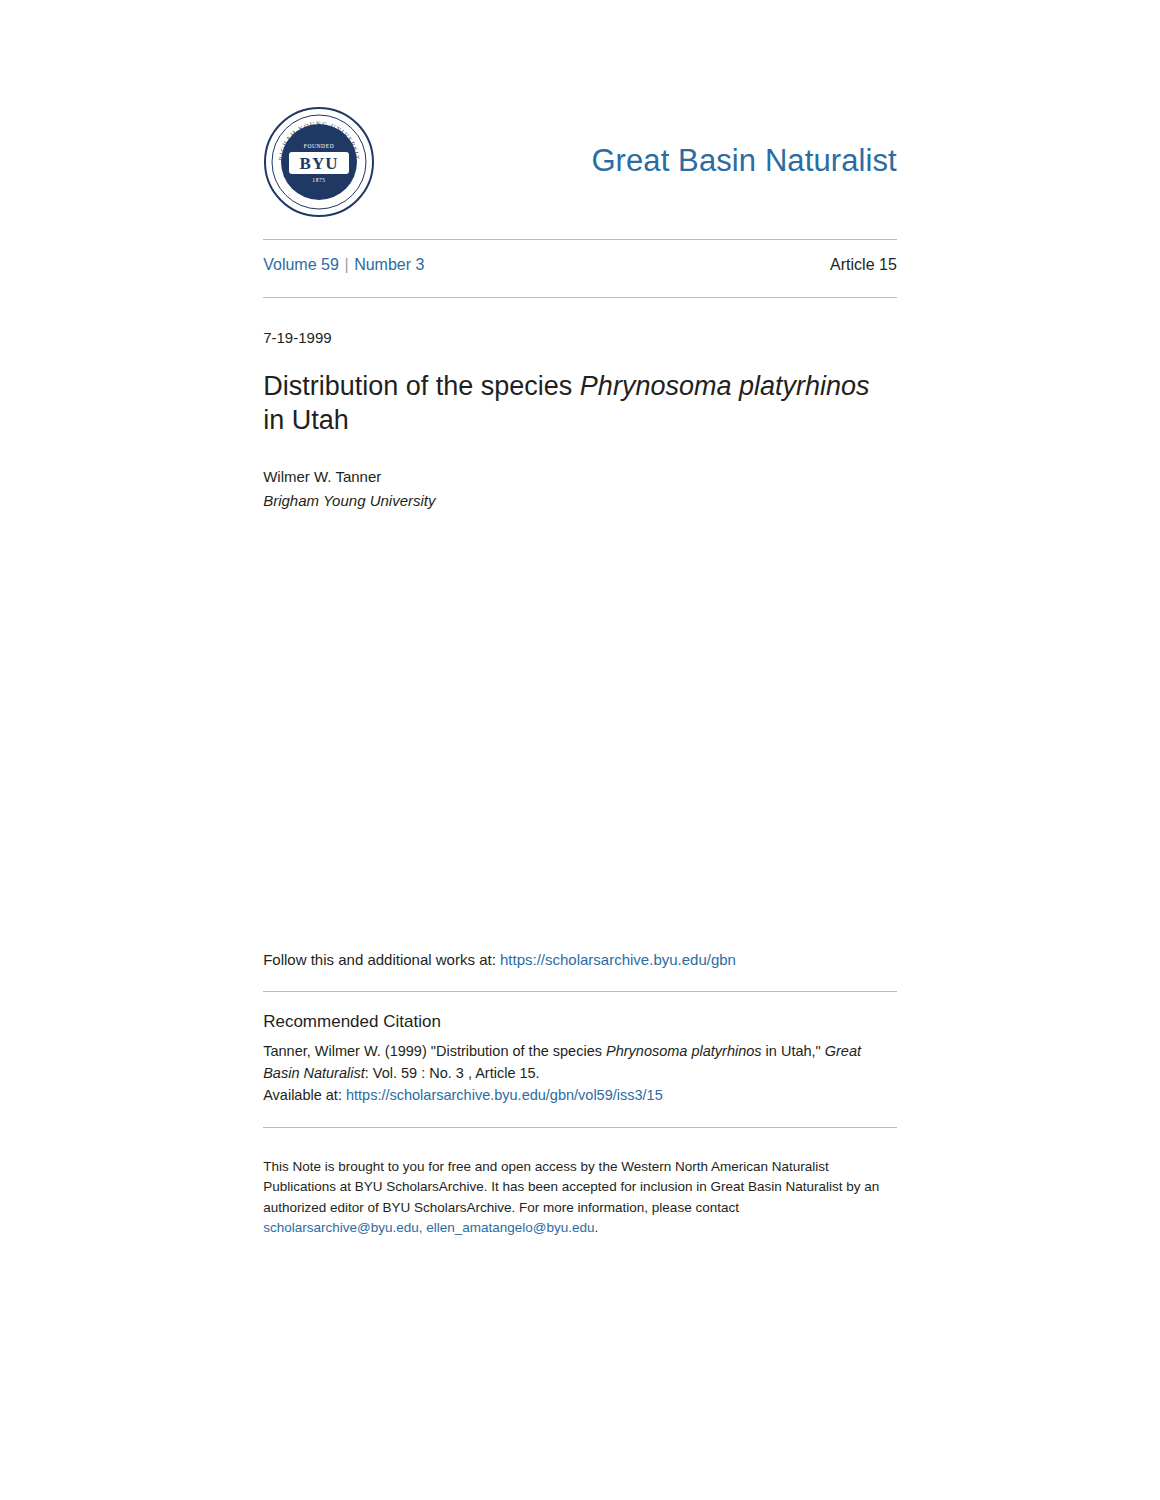BYU FOUNDED 1875 BRIGHAM YOUNG UNIVERSITY PROVO, UTAH
Great Basin Naturalist
Volume 59|Number 3
Article 15
7-19-1999
Distribution of the species Phrynosoma platyrhinos in Utah
Wilmer W. Tanner
Brigham Young University
Follow this and additional works at: https://scholarsarchive.byu.edu/gbn
Recommended Citation
Tanner, Wilmer W. (1999) "Distribution of the species Phrynosoma platyrhinos in Utah," Great Basin Naturalist: Vol. 59 : No. 3 , Article 15.
Available at: https://scholarsarchive.byu.edu/gbn/vol59/iss3/15
This Note is brought to you for free and open access by the Western North American Naturalist Publications at BYU ScholarsArchive. It has been accepted for inclusion in Great Basin Naturalist by an authorized editor of BYU ScholarsArchive. For more information, please contact scholarsarchive@byu.edu, ellen_amatangelo@byu.edu.